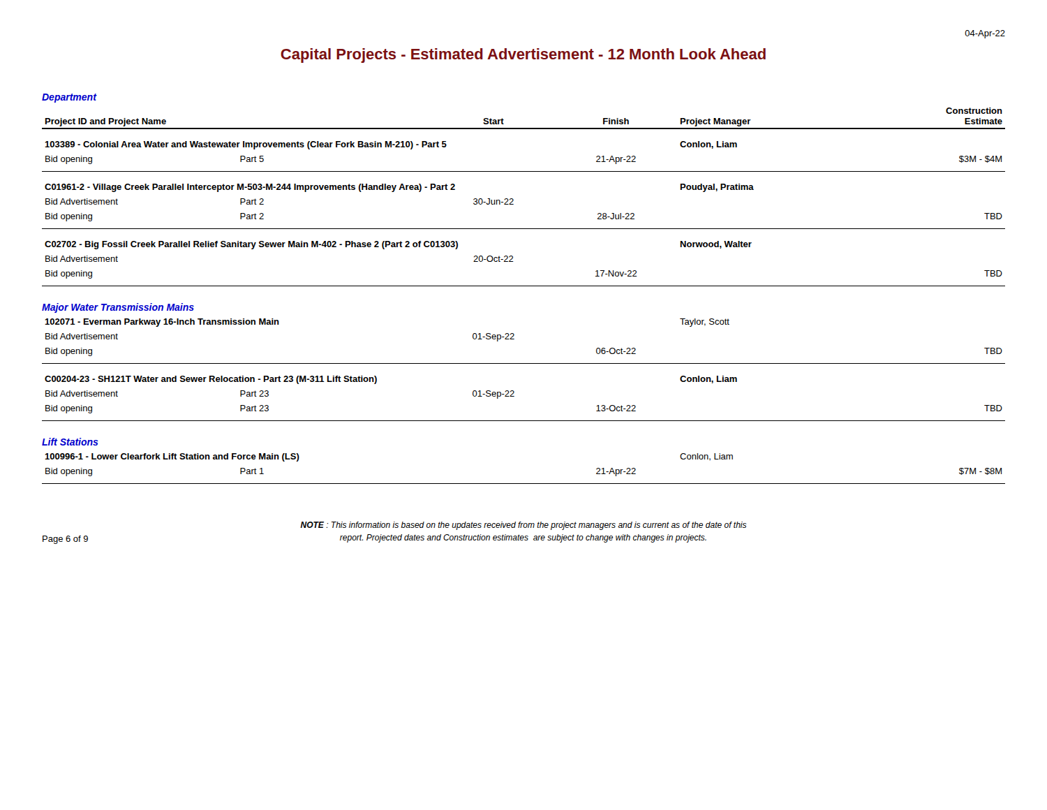04-Apr-22
Capital Projects - Estimated Advertisement - 12 Month Look Ahead
Department
| Project ID and Project Name | | Start | Finish | Project Manager | Construction Estimate |
| --- | --- | --- | --- | --- | --- |
| 103389 - Colonial Area Water and Wastewater Improvements (Clear Fork Basin M-210) - Part 5 | Conlon, Liam | |
| Bid opening | Part 5 | | 21-Apr-22 | | $3M - $4M |
| C01961-2 - Village Creek Parallel Interceptor M-503-M-244 Improvements (Handley Area) - Part 2 | Poudyal, Pratima | |
| Bid Advertisement | Part 2 | 30-Jun-22 | | | |
| Bid opening | Part 2 | | 28-Jul-22 | | TBD |
| C02702 - Big Fossil Creek Parallel Relief Sanitary Sewer Main M-402 - Phase 2 (Part 2 of C01303) | Norwood, Walter | |
| Bid Advertisement | | 20-Oct-22 | | | |
| Bid opening | | | 17-Nov-22 | | TBD |
Major Water Transmission Mains
| 102071 - Everman Parkway 16-Inch Transmission Main | Taylor, Scott | |
| Bid Advertisement | | 01-Sep-22 | | | |
| Bid opening | | | 06-Oct-22 | | TBD |
| C00204-23 - SH121T Water and Sewer Relocation - Part 23 (M-311 Lift Station) | Conlon, Liam | |
| Bid Advertisement | Part 23 | 01-Sep-22 | | | |
| Bid opening | Part 23 | | 13-Oct-22 | | TBD |
Lift Stations
| 100996-1 - Lower Clearfork Lift Station and Force Main (LS) | Conlon, Liam | |
| Bid opening | Part 1 | | 21-Apr-22 | | $7M - $8M |
Page 6 of 9
NOTE : This information is based on the updates received from the project managers and is current as of the date of this
report. Projected dates and Construction estimates are subject to change with changes in projects.